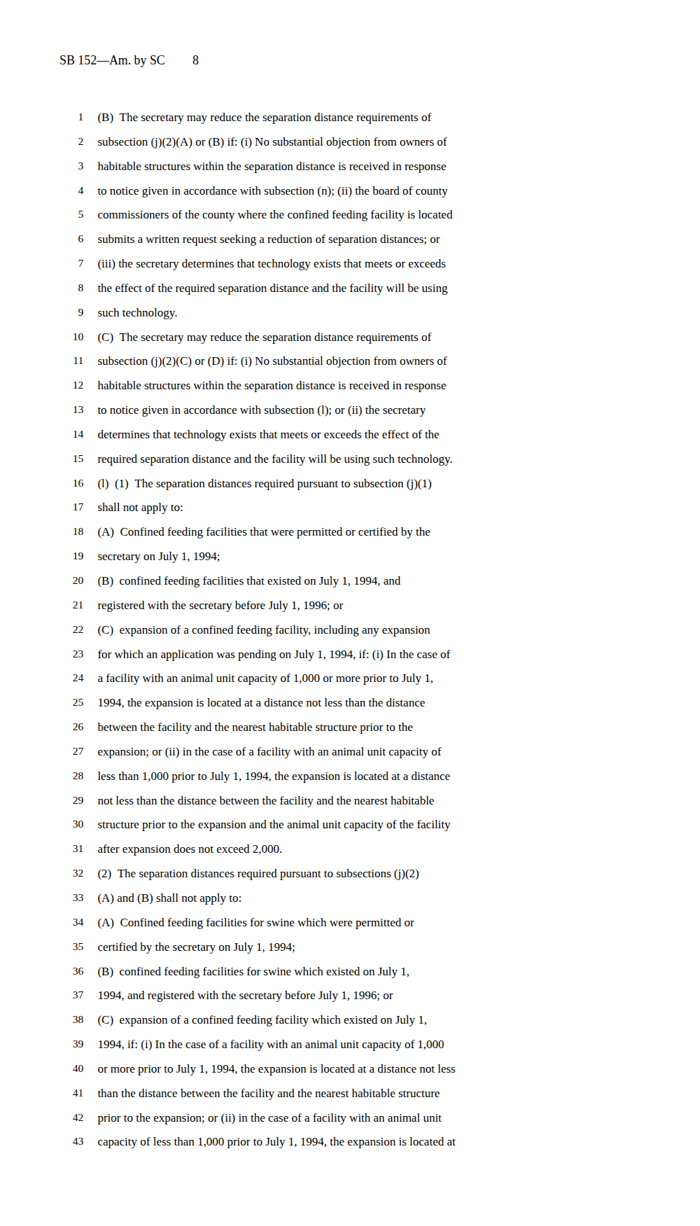SB 152—Am. by SC 8
(B) The secretary may reduce the separation distance requirements of
subsection (j)(2)(A) or (B) if: (i) No substantial objection from owners of
habitable structures within the separation distance is received in response
to notice given in accordance with subsection (n); (ii) the board of county
commissioners of the county where the confined feeding facility is located
submits a written request seeking a reduction of separation distances; or
(iii) the secretary determines that technology exists that meets or exceeds
the effect of the required separation distance and the facility will be using
such technology.
(C) The secretary may reduce the separation distance requirements of
subsection (j)(2)(C) or (D) if: (i) No substantial objection from owners of
habitable structures within the separation distance is received in response
to notice given in accordance with subsection (l); or (ii) the secretary
determines that technology exists that meets or exceeds the effect of the
required separation distance and the facility will be using such technology.
(l) (1) The separation distances required pursuant to subsection (j)(1)
shall not apply to:
(A) Confined feeding facilities that were permitted or certified by the
secretary on July 1, 1994;
(B) confined feeding facilities that existed on July 1, 1994, and
registered with the secretary before July 1, 1996; or
(C) expansion of a confined feeding facility, including any expansion
for which an application was pending on July 1, 1994, if: (i) In the case of
a facility with an animal unit capacity of 1,000 or more prior to July 1,
1994, the expansion is located at a distance not less than the distance
between the facility and the nearest habitable structure prior to the
expansion; or (ii) in the case of a facility with an animal unit capacity of
less than 1,000 prior to July 1, 1994, the expansion is located at a distance
not less than the distance between the facility and the nearest habitable
structure prior to the expansion and the animal unit capacity of the facility
after expansion does not exceed 2,000.
(2) The separation distances required pursuant to subsections (j)(2)
(A) and (B) shall not apply to:
(A) Confined feeding facilities for swine which were permitted or
certified by the secretary on July 1, 1994;
(B) confined feeding facilities for swine which existed on July 1,
1994, and registered with the secretary before July 1, 1996; or
(C) expansion of a confined feeding facility which existed on July 1,
1994, if: (i) In the case of a facility with an animal unit capacity of 1,000
or more prior to July 1, 1994, the expansion is located at a distance not less
than the distance between the facility and the nearest habitable structure
prior to the expansion; or (ii) in the case of a facility with an animal unit
capacity of less than 1,000 prior to July 1, 1994, the expansion is located at